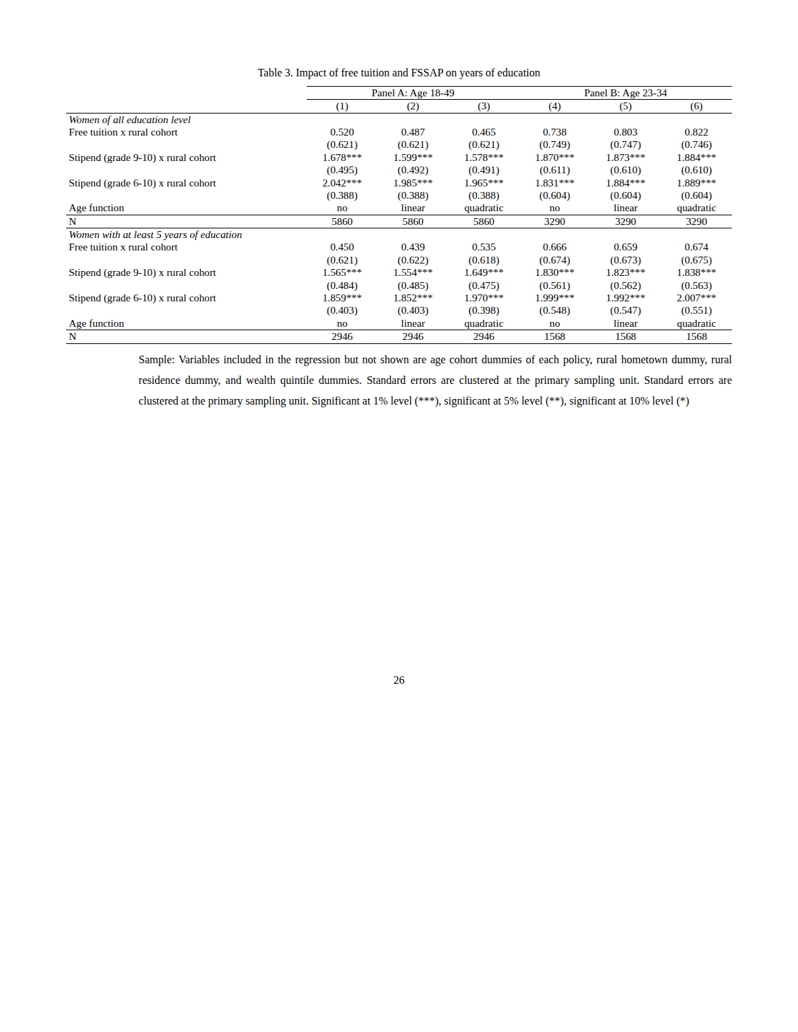Table 3. Impact of free tuition and FSSAP on years of education
| | Panel A: Age 18-49 | Panel B: Age 23-34 |
| | (1) | (2) | (3) | (4) | (5) | (6) |
| Women of all education level | |
| Free tuition x rural cohort | 0.520 | 0.487 | 0.465 | 0.738 | 0.803 | 0.822 |
| | (0.621) | (0.621) | (0.621) | (0.749) | (0.747) | (0.746) |
| Stipend (grade 9-10) x rural cohort | 1.678*** | 1.599*** | 1.578*** | 1.870*** | 1.873*** | 1.884*** |
| | (0.495) | (0.492) | (0.491) | (0.611) | (0.610) | (0.610) |
| Stipend (grade 6-10) x rural cohort | 2.042*** | 1.985*** | 1.965*** | 1.831*** | 1.884*** | 1.889*** |
| | (0.388) | (0.388) | (0.388) | (0.604) | (0.604) | (0.604) |
| Age function | no | linear | quadratic | no | linear | quadratic |
| N | 5860 | 5860 | 5860 | 3290 | 3290 | 3290 |
| Women with at least 5 years of education | |
| Free tuition x rural cohort | 0.450 | 0.439 | 0.535 | 0.666 | 0.659 | 0.674 |
| | (0.621) | (0.622) | (0.618) | (0.674) | (0.673) | (0.675) |
| Stipend (grade 9-10) x rural cohort | 1.565*** | 1.554*** | 1.649*** | 1.830*** | 1.823*** | 1.838*** |
| | (0.484) | (0.485) | (0.475) | (0.561) | (0.562) | (0.563) |
| Stipend (grade 6-10) x rural cohort | 1.859*** | 1.852*** | 1.970*** | 1.999*** | 1.992*** | 2.007*** |
| | (0.403) | (0.403) | (0.398) | (0.548) | (0.547) | (0.551) |
| Age function | no | linear | quadratic | no | linear | quadratic |
| N | 2946 | 2946 | 2946 | 1568 | 1568 | 1568 |
Sample: Variables included in the regression but not shown are age cohort dummies of each policy, rural hometown dummy, rural residence dummy, and wealth quintile dummies. Standard errors are clustered at the primary sampling unit. Standard errors are clustered at the primary sampling unit. Significant at 1% level (***), significant at 5% level (**), significant at 10% level (*)
26